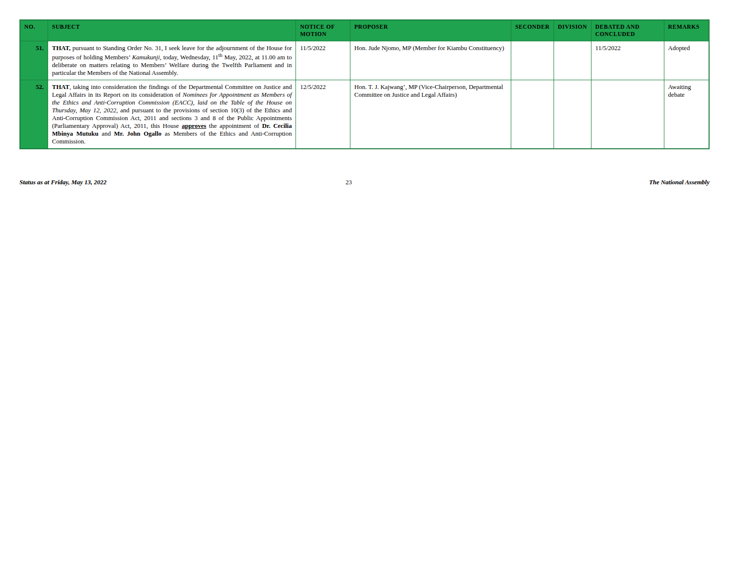| No. | Subject | Notice of Motion | Proposer | Seconder | Division | Debated and Concluded | Remarks |
| --- | --- | --- | --- | --- | --- | --- | --- |
| 51. | THAT, pursuant to Standing Order No. 31, I seek leave for the adjournment of the House for purposes of holding Members’ Kamukunji, today, Wednesday, 11 th May, 2022, at 11.00 am to deliberate on matters relating to Members’ Welfare during the Twelfth Parliament and in particular the Members of the National Assembly. | 11/5/2022 | Hon. Jude Njomo, MP (Member for Kiambu Constituency) | | | 11/5/2022 | Adopted |
| 52. | THAT , taking into consideration the findings of the Departmental Committee on Justice and Legal Affairs in its Report on its consideration of Nominees for Appointment as Members of the Ethics and Anti-Corruption Commission (EACC) , laid on the Table of the House on Thursday, May 12, 2022, and pursuant to the provisions of section 10(3) of the Ethics and Anti-Corruption Commission Act, 2011 and sections 3 and 8 of the Public Appointments (Parliamentary Approval) Act, 2011, this House approves the appointment of Dr. Cecilia Mbinya Mutuku and Mr. John Ogallo as Members of the Ethics and Anti-Corruption Commission. | 12/5/2022 | Hon. T. J. Kajwang’, MP (Vice-Chairperson, Departmental Committee on Justice and Legal Affairs) | | | | Awaiting debate |
Status as at Friday, May 13, 2022
23
The National Assembly